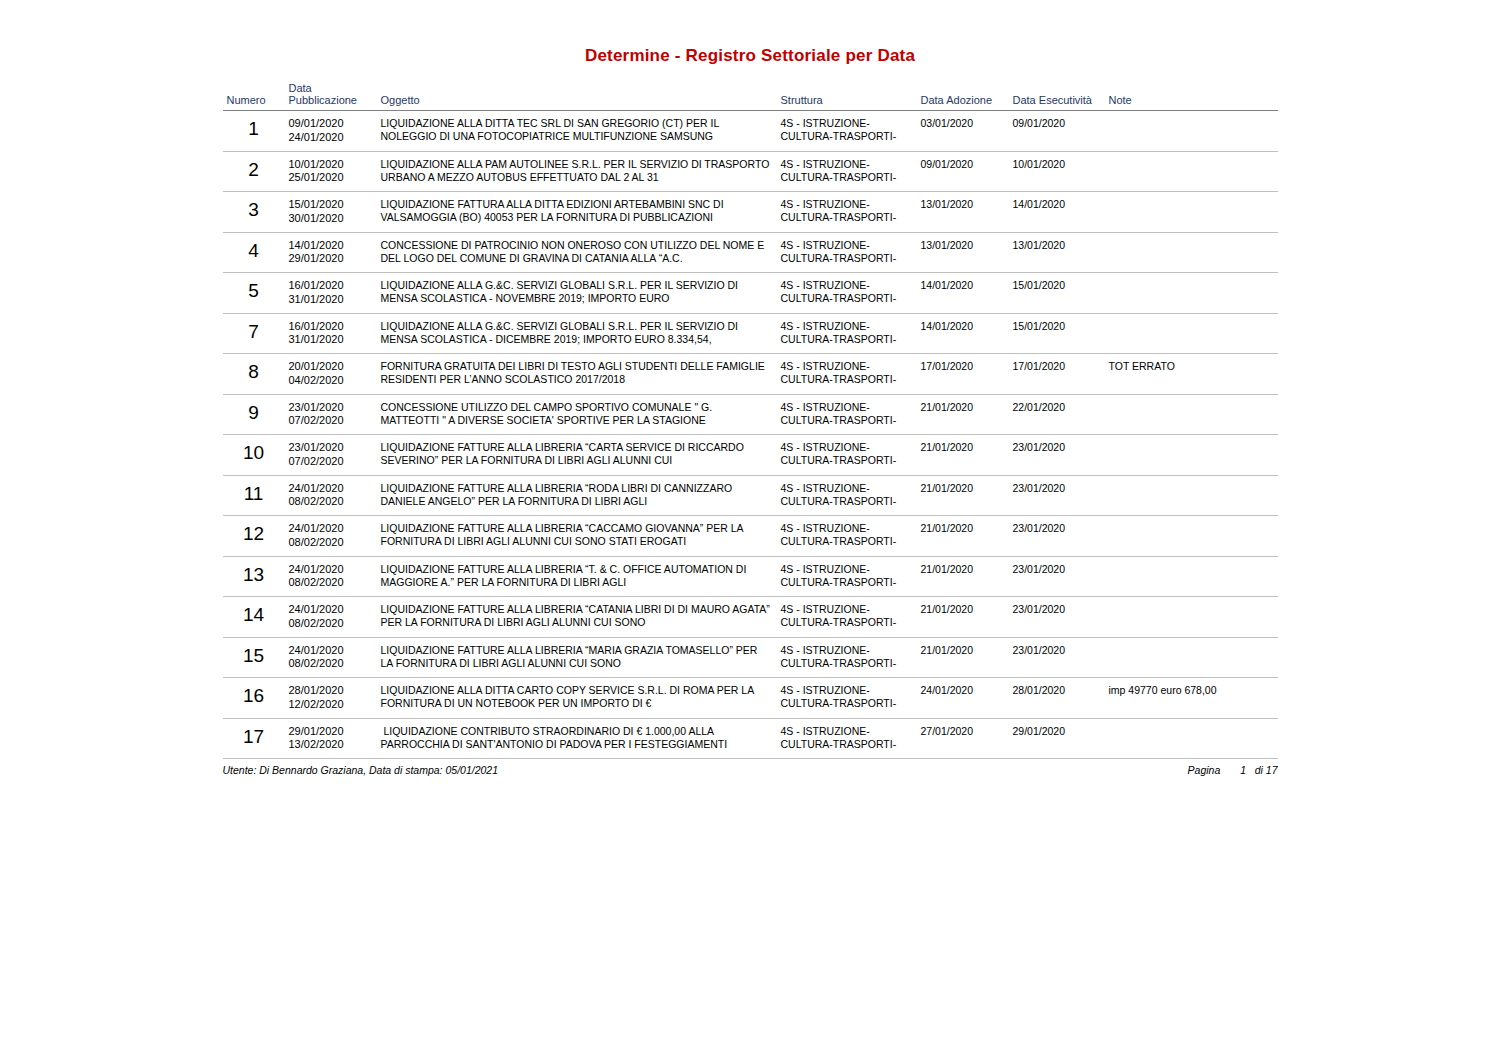Determine - Registro Settoriale per Data
| Numero | Data Pubblicazione | Oggetto | Struttura | Data Adozione | Data Esecutività | Note |
| --- | --- | --- | --- | --- | --- | --- |
| 1 | 09/01/2020 24/01/2020 | LIQUIDAZIONE ALLA DITTA TEC SRL DI SAN GREGORIO (CT) PER IL NOLEGGIO DI UNA FOTOCOPIATRICE MULTIFUNZIONE SAMSUNG | 4S - ISTRUZIONE- CULTURA-TRASPORTI- | 03/01/2020 | 09/01/2020 | |
| 2 | 10/01/2020 25/01/2020 | LIQUIDAZIONE ALLA PAM AUTOLINEE S.R.L. PER IL SERVIZIO DI TRASPORTO URBANO A MEZZO AUTOBUS EFFETTUATO DAL 2 AL 31 | 4S - ISTRUZIONE- CULTURA-TRASPORTI- | 09/01/2020 | 10/01/2020 | |
| 3 | 15/01/2020 30/01/2020 | LIQUIDAZIONE FATTURA ALLA DITTA EDIZIONI ARTEBAMBINI SNC DI VALSAMOGGIA (BO) 40053 PER LA FORNITURA DI PUBBLICAZIONI | 4S - ISTRUZIONE- CULTURA-TRASPORTI- | 13/01/2020 | 14/01/2020 | |
| 4 | 14/01/2020 29/01/2020 | CONCESSIONE DI PATROCINIO NON ONEROSO CON UTILIZZO DEL NOME E DEL LOGO DEL COMUNE DI GRAVINA DI CATANIA ALLA “A.C. | 4S - ISTRUZIONE- CULTURA-TRASPORTI- | 13/01/2020 | 13/01/2020 | |
| 5 | 16/01/2020 31/01/2020 | LIQUIDAZIONE ALLA G.&C. SERVIZI GLOBALI S.R.L. PER IL SERVIZIO DI MENSA SCOLASTICA - NOVEMBRE 2019; IMPORTO EURO | 4S - ISTRUZIONE- CULTURA-TRASPORTI- | 14/01/2020 | 15/01/2020 | |
| 7 | 16/01/2020 31/01/2020 | LIQUIDAZIONE ALLA G.&C. SERVIZI GLOBALI S.R.L. PER IL SERVIZIO DI MENSA SCOLASTICA - DICEMBRE 2019; IMPORTO EURO 8.334,54, | 4S - ISTRUZIONE- CULTURA-TRASPORTI- | 14/01/2020 | 15/01/2020 | |
| 8 | 20/01/2020 04/02/2020 | FORNITURA GRATUITA DEI LIBRI DI TESTO AGLI STUDENTI DELLE FAMIGLIE RESIDENTI PER L’ANNO SCOLASTICO 2017/2018 | 4S - ISTRUZIONE- CULTURA-TRASPORTI- | 17/01/2020 | 17/01/2020 | TOT ERRATO |
| 9 | 23/01/2020 07/02/2020 | CONCESSIONE UTILIZZO DEL CAMPO SPORTIVO COMUNALE " G. MATTEOTTI " A DIVERSE SOCIETA' SPORTIVE PER LA STAGIONE | 4S - ISTRUZIONE- CULTURA-TRASPORTI- | 21/01/2020 | 22/01/2020 | |
| 10 | 23/01/2020 07/02/2020 | LIQUIDAZIONE FATTURE ALLA LIBRERIA “CARTA SERVICE DI RICCARDO SEVERINO” PER LA FORNITURA DI LIBRI AGLI ALUNNI CUI | 4S - ISTRUZIONE- CULTURA-TRASPORTI- | 21/01/2020 | 23/01/2020 | |
| 11 | 24/01/2020 08/02/2020 | LIQUIDAZIONE FATTURE ALLA LIBRERIA “RODA LIBRI DI CANNIZZARO DANIELE ANGELO” PER LA FORNITURA DI LIBRI AGLI | 4S - ISTRUZIONE- CULTURA-TRASPORTI- | 21/01/2020 | 23/01/2020 | |
| 12 | 24/01/2020 08/02/2020 | LIQUIDAZIONE FATTURE ALLA LIBRERIA “CACCAMO GIOVANNA” PER LA FORNITURA DI LIBRI AGLI ALUNNI CUI SONO STATI EROGATI | 4S - ISTRUZIONE- CULTURA-TRASPORTI- | 21/01/2020 | 23/01/2020 | |
| 13 | 24/01/2020 08/02/2020 | LIQUIDAZIONE FATTURE ALLA LIBRERIA “T. & C. OFFICE AUTOMATION DI MAGGIORE A.” PER LA FORNITURA DI LIBRI AGLI | 4S - ISTRUZIONE- CULTURA-TRASPORTI- | 21/01/2020 | 23/01/2020 | |
| 14 | 24/01/2020 08/02/2020 | LIQUIDAZIONE FATTURE ALLA LIBRERIA “CATANIA LIBRI DI DI MAURO AGATA” PER LA FORNITURA DI LIBRI AGLI ALUNNI CUI SONO | 4S - ISTRUZIONE- CULTURA-TRASPORTI- | 21/01/2020 | 23/01/2020 | |
| 15 | 24/01/2020 08/02/2020 | LIQUIDAZIONE FATTURE ALLA LIBRERIA “MARIA GRAZIA TOMASELLO” PER LA FORNITURA DI LIBRI AGLI ALUNNI CUI SONO | 4S - ISTRUZIONE- CULTURA-TRASPORTI- | 21/01/2020 | 23/01/2020 | |
| 16 | 28/01/2020 12/02/2020 | LIQUIDAZIONE ALLA DITTA CARTO COPY SERVICE S.R.L. DI ROMA PER LA FORNITURA DI UN NOTEBOOK PER UN IMPORTO DI € | 4S - ISTRUZIONE- CULTURA-TRASPORTI- | 24/01/2020 | 28/01/2020 | imp 49770 euro 678,00 |
| 17 | 29/01/2020 13/02/2020 | LIQUIDAZIONE CONTRIBUTO STRAORDINARIO DI € 1.000,00 ALLA PARROCCHIA DI SANT'ANTONIO DI PADOVA PER I FESTEGGIAMENTI | 4S - ISTRUZIONE- CULTURA-TRASPORTI- | 27/01/2020 | 29/01/2020 | |
Utente: Di Bennardo Graziana, Data di stampa: 05/01/2021
Pagina 1 di 17